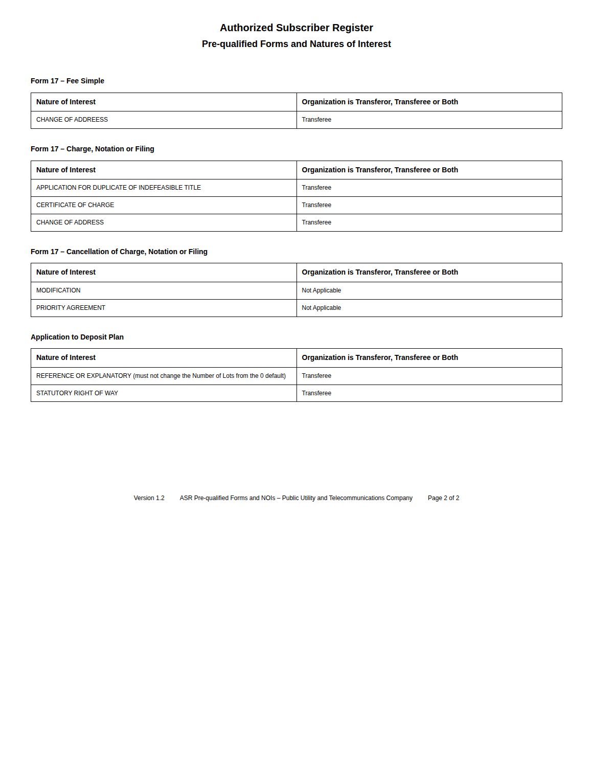Authorized Subscriber Register
Pre-qualified Forms and Natures of Interest
Form 17 – Fee Simple
| Nature of Interest | Organization is Transferor, Transferee or Both |
| --- | --- |
| CHANGE OF ADDREESS | Transferee |
Form 17 – Charge, Notation or Filing
| Nature of Interest | Organization is Transferor, Transferee or Both |
| --- | --- |
| APPLICATION FOR DUPLICATE OF INDEFEASIBLE TITLE | Transferee |
| CERTIFICATE OF CHARGE | Transferee |
| CHANGE OF ADDRESS | Transferee |
Form 17 – Cancellation of Charge, Notation or Filing
| Nature of Interest | Organization is Transferor, Transferee or Both |
| --- | --- |
| MODIFICATION | Not Applicable |
| PRIORITY AGREEMENT | Not Applicable |
Application to Deposit Plan
| Nature of Interest | Organization is Transferor, Transferee or Both |
| --- | --- |
| REFERENCE OR EXPLANATORY (must not change the Number of Lots from the 0 default) | Transferee |
| STATUTORY RIGHT OF WAY | Transferee |
Version 1.2 ASR Pre-qualified Forms and NOIs – Public Utility and Telecommunications Company Page 2 of 2